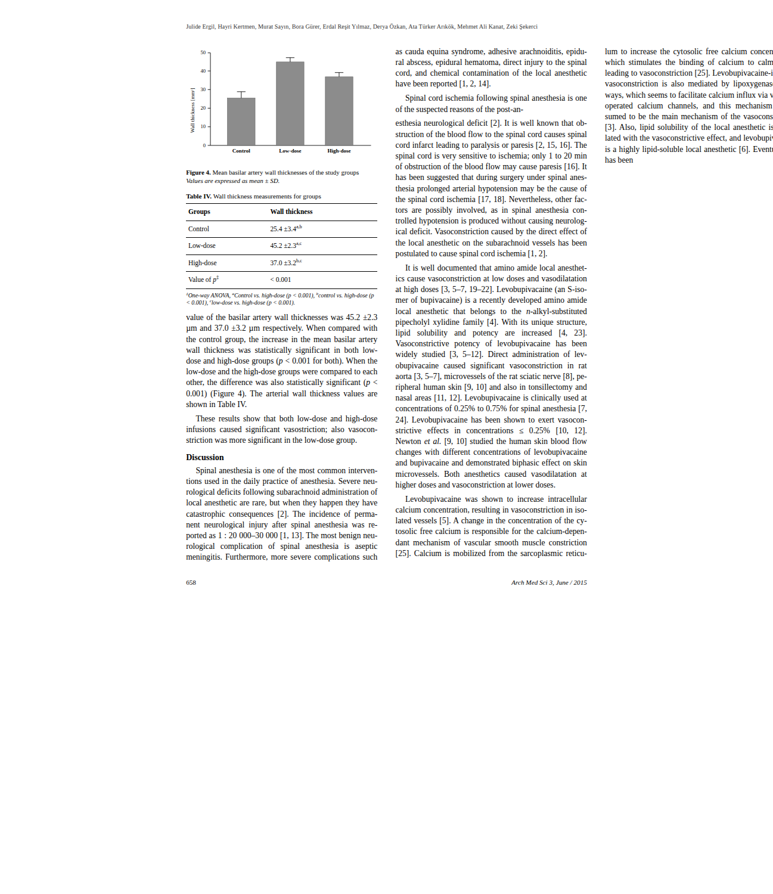Julide Ergil, Hayri Kertmen, Murat Sayın, Bora Gürer, Erdal Reşit Yılmaz, Derya Özkan, Ata Türker Arıkök, Mehmet Ali Kanat, Zeki Şekerci
0 10 20 30 40 50 Wall thickness [mm2] Control Low-dose High-dose
Figure 4. Mean basilar artery wall thicknesses of the study groups
Values are expressed as mean ± SD.
Table IV. Wall thickness measurements for groups
| Groups | Wall thickness |
| --- | --- |
| Control | 25.4 ±3.4 a,b |
| Low-dose | 45.2 ±2.3 a,c |
| High-dose | 37.0 ±3.2 b,c |
| Value of p ‡ | < 0.001 |
‡One-way ANOVA, aControl vs. high-dose (p < 0.001), bcontrol vs. high-dose (p < 0.001), clow-dose vs. high-dose (p < 0.001).
value of the basilar artery wall thicknesses was 45.2 ±2.3 µm and 37.0 ±3.2 µm respectively. When compared with the control group, the increase in the mean basilar artery wall thickness was statistically significant in both low-dose and high-dose groups (p < 0.001 for both). When the low-dose and the high-dose groups were compared to each other, the difference was also statistically significant (p < 0.001) (Figure 4). The arterial wall thickness values are shown in Table IV.
These results show that both low-dose and high-dose infusions caused significant vasostriction; also vasoconstriction was more significant in the low-dose group.
Discussion
Spinal anesthesia is one of the most common interventions used in the daily practice of anesthesia. Severe neurological deficits following subarachnoid administration of local anesthetic are rare, but when they happen they have catastrophic consequences [2]. The incidence of permanent neurological injury after spinal anesthesia was reported as 1 : 20 000–30 000 [1, 13]. The most benign neurological complication of spinal anesthesia is aseptic meningitis. Furthermore, more severe complications such as cauda equina syndrome, adhesive arachnoiditis, epidural abscess, epidural hematoma, direct injury to the spinal cord, and chemical contamination of the local anesthetic have been reported [1, 2, 14].
Spinal cord ischemia following spinal anesthesia is one of the suspected reasons of the post-an-
esthesia neurological deficit [2]. It is well known that obstruction of the blood flow to the spinal cord causes spinal cord infarct leading to paralysis or paresis [2, 15, 16]. The spinal cord is very sensitive to ischemia; only 1 to 20 min of obstruction of the blood flow may cause paresis [16]. It has been suggested that during surgery under spinal anesthesia prolonged arterial hypotension may be the cause of the spinal cord ischemia [17, 18]. Nevertheless, other factors are possibly involved, as in spinal anesthesia controlled hypotension is produced without causing neurological deficit. Vasoconstriction caused by the direct effect of the local anesthetic on the subarachnoid vessels has been postulated to cause spinal cord ischemia [1, 2].
It is well documented that amino amide local anesthetics cause vasoconstriction at low doses and vasodilatation at high doses [3, 5–7, 19–22]. Levobupivacaine (an S-isomer of bupivacaine) is a recently developed amino amide local anesthetic that belongs to the n-alkyl-substituted pipecholyl xylidine family [4]. With its unique structure, lipid solubility and potency are increased [4, 23]. Vasoconstrictive potency of levobupivacaine has been widely studied [3, 5–12]. Direct administration of levobupivacaine caused significant vasoconstriction in rat aorta [3, 5–7], microvessels of the rat sciatic nerve [8], peripheral human skin [9, 10] and also in tonsillectomy and nasal areas [11, 12]. Levobupivacaine is clinically used at concentrations of 0.25% to 0.75% for spinal anesthesia [7, 24]. Levobupivacaine has been shown to exert vasoconstrictive effects in concentrations ≤ 0.25% [10, 12]. Newton et al. [9, 10] studied the human skin blood flow changes with different concentrations of levobupivacaine and bupivacaine and demonstrated biphasic effect on skin microvessels. Both anesthetics caused vasodilatation at higher doses and vasoconstriction at lower doses.
Levobupivacaine was shown to increase intracellular calcium concentration, resulting in vasoconstriction in isolated vessels [5]. A change in the concentration of the cytosolic free calcium is responsible for the calcium-dependant mechanism of vascular smooth muscle constriction [25]. Calcium is mobilized from the sarcoplasmic reticulum to increase the cytosolic free calcium concentration, which stimulates the binding of calcium to calmodulin, leading to vasoconstriction [25]. Levobupivacaine-induced vasoconstriction is also mediated by lipoxygenase pathways, which seems to facilitate calcium influx via voltage-operated calcium channels, and this mechanism is assumed to be the main mechanism of the vasoconstriction [3]. Also, lipid solubility of the local anesthetic is correlated with the vasoconstrictive effect, and levobupivacaine is a highly lipid-soluble local anesthetic [6]. Eventually, it has been
658
Arch Med Sci 3, June / 2015